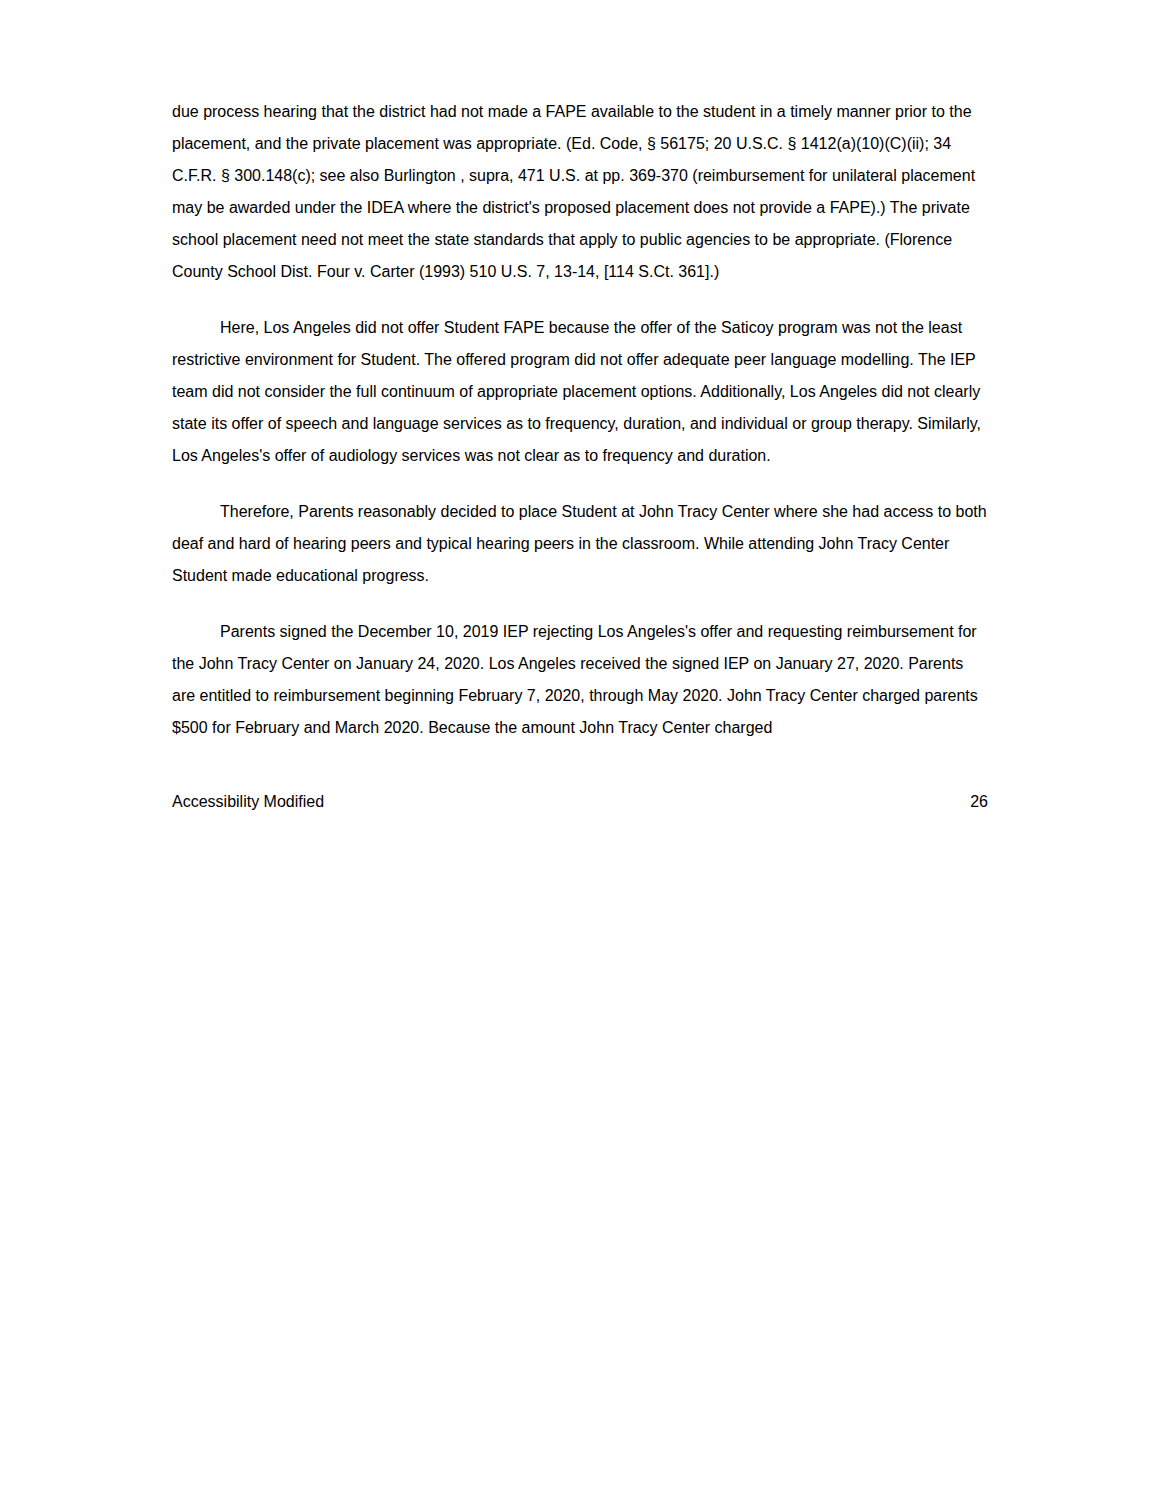due process hearing that the district had not made a FAPE available to the student in a timely manner prior to the placement, and the private placement was appropriate. (Ed. Code, § 56175; 20 U.S.C. § 1412(a)(10)(C)(ii); 34 C.F.R. § 300.148(c); see also Burlington , supra, 471 U.S. at pp. 369-370 (reimbursement for unilateral placement may be awarded under the IDEA where the district's proposed placement does not provide a FAPE).) The private school placement need not meet the state standards that apply to public agencies to be appropriate. (Florence County School Dist. Four v. Carter (1993) 510 U.S. 7, 13-14, [114 S.Ct. 361].)
Here, Los Angeles did not offer Student FAPE because the offer of the Saticoy program was not the least restrictive environment for Student. The offered program did not offer adequate peer language modelling. The IEP team did not consider the full continuum of appropriate placement options. Additionally, Los Angeles did not clearly state its offer of speech and language services as to frequency, duration, and individual or group therapy. Similarly, Los Angeles's offer of audiology services was not clear as to frequency and duration.
Therefore, Parents reasonably decided to place Student at John Tracy Center where she had access to both deaf and hard of hearing peers and typical hearing peers in the classroom. While attending John Tracy Center Student made educational progress.
Parents signed the December 10, 2019 IEP rejecting Los Angeles's offer and requesting reimbursement for the John Tracy Center on January 24, 2020. Los Angeles received the signed IEP on January 27, 2020. Parents are entitled to reimbursement beginning February 7, 2020, through May 2020. John Tracy Center charged parents $500 for February and March 2020. Because the amount John Tracy Center charged
Accessibility Modified 26